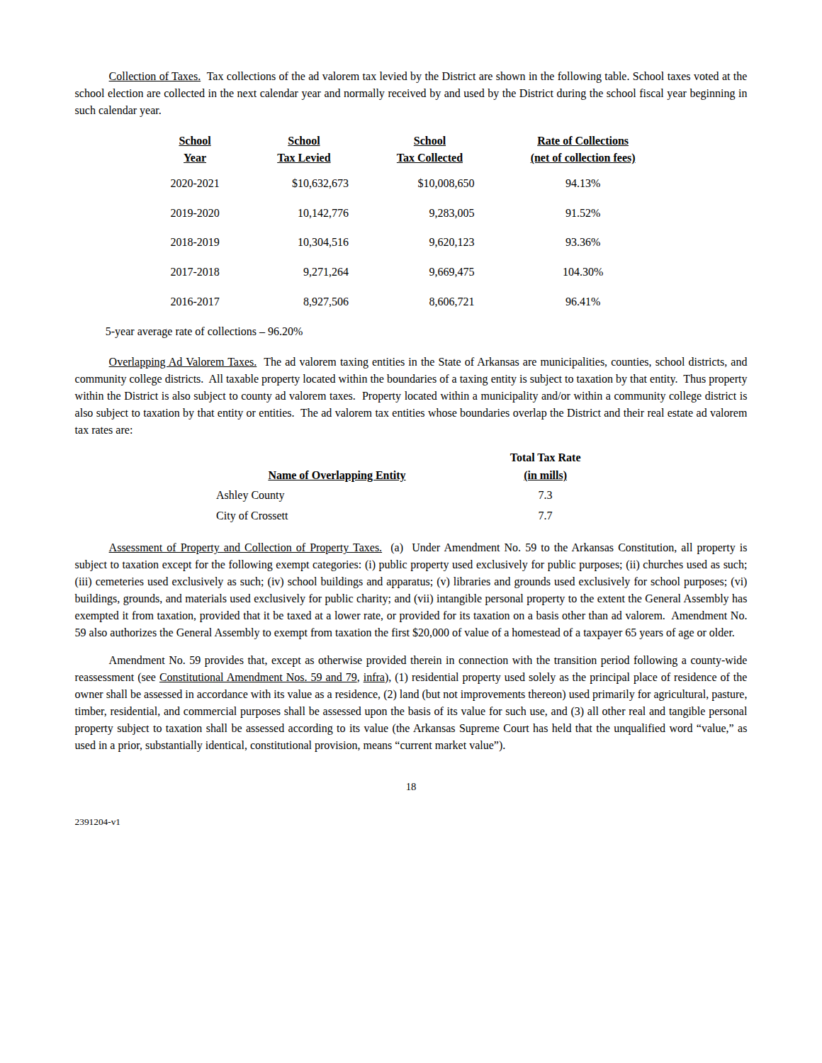Collection of Taxes. Tax collections of the ad valorem tax levied by the District are shown in the following table. School taxes voted at the school election are collected in the next calendar year and normally received by and used by the District during the school fiscal year beginning in such calendar year.
| School Year | School Tax Levied | School Tax Collected | Rate of Collections (net of collection fees) |
| --- | --- | --- | --- |
| 2020-2021 | $10,632,673 | $10,008,650 | 94.13% |
| 2019-2020 | 10,142,776 | 9,283,005 | 91.52% |
| 2018-2019 | 10,304,516 | 9,620,123 | 93.36% |
| 2017-2018 | 9,271,264 | 9,669,475 | 104.30% |
| 2016-2017 | 8,927,506 | 8,606,721 | 96.41% |
5-year average rate of collections – 96.20%
Overlapping Ad Valorem Taxes. The ad valorem taxing entities in the State of Arkansas are municipalities, counties, school districts, and community college districts. All taxable property located within the boundaries of a taxing entity is subject to taxation by that entity. Thus property within the District is also subject to county ad valorem taxes. Property located within a municipality and/or within a community college district is also subject to taxation by that entity or entities. The ad valorem tax entities whose boundaries overlap the District and their real estate ad valorem tax rates are:
| | Total Tax Rate |
| --- | --- |
| Name of Overlapping Entity | (in mills) |
| Ashley County | 7.3 |
| City of Crossett | 7.7 |
Assessment of Property and Collection of Property Taxes. (a) Under Amendment No. 59 to the Arkansas Constitution, all property is subject to taxation except for the following exempt categories: (i) public property used exclusively for public purposes; (ii) churches used as such; (iii) cemeteries used exclusively as such; (iv) school buildings and apparatus; (v) libraries and grounds used exclusively for school purposes; (vi) buildings, grounds, and materials used exclusively for public charity; and (vii) intangible personal property to the extent the General Assembly has exempted it from taxation, provided that it be taxed at a lower rate, or provided for its taxation on a basis other than ad valorem. Amendment No. 59 also authorizes the General Assembly to exempt from taxation the first $20,000 of value of a homestead of a taxpayer 65 years of age or older.
Amendment No. 59 provides that, except as otherwise provided therein in connection with the transition period following a county-wide reassessment (see Constitutional Amendment Nos. 59 and 79, infra), (1) residential property used solely as the principal place of residence of the owner shall be assessed in accordance with its value as a residence, (2) land (but not improvements thereon) used primarily for agricultural, pasture, timber, residential, and commercial purposes shall be assessed upon the basis of its value for such use, and (3) all other real and tangible personal property subject to taxation shall be assessed according to its value (the Arkansas Supreme Court has held that the unqualified word “value,” as used in a prior, substantially identical, constitutional provision, means “current market value”).
18
2391204-v1